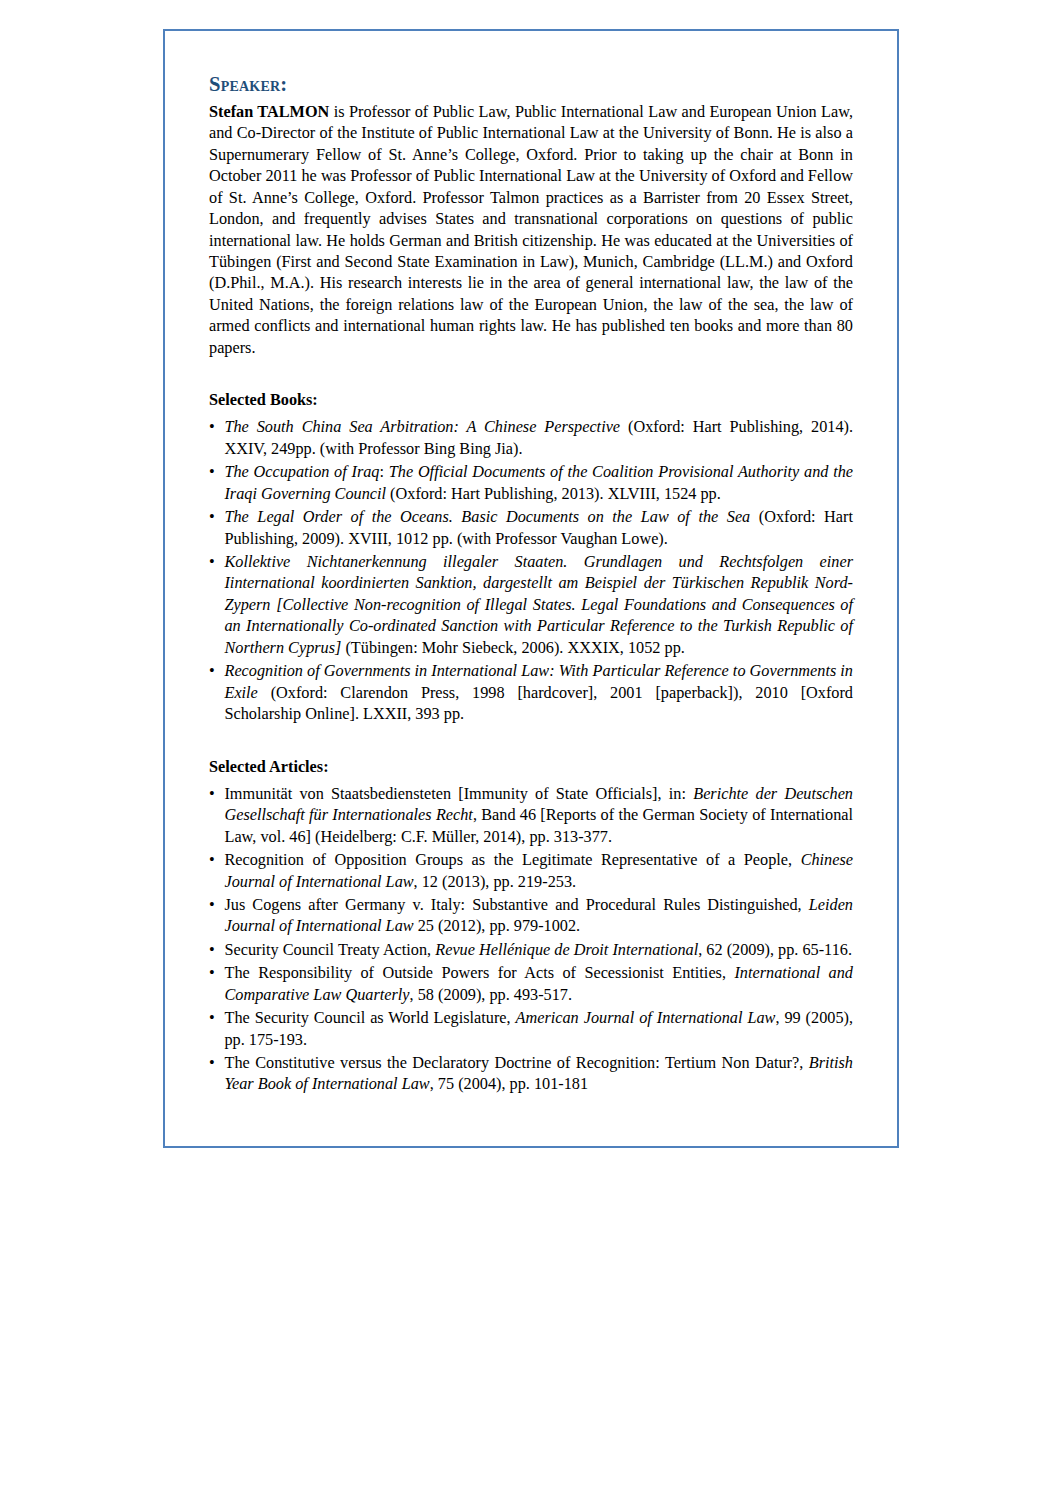Speaker:
Stefan TALMON is Professor of Public Law, Public International Law and European Union Law, and Co-Director of the Institute of Public International Law at the University of Bonn. He is also a Supernumerary Fellow of St. Anne’s College, Oxford. Prior to taking up the chair at Bonn in October 2011 he was Professor of Public International Law at the University of Oxford and Fellow of St. Anne’s College, Oxford. Professor Talmon practices as a Barrister from 20 Essex Street, London, and frequently advises States and transnational corporations on questions of public international law. He holds German and British citizenship. He was educated at the Universities of Tübingen (First and Second State Examination in Law), Munich, Cambridge (LL.M.) and Oxford (D.Phil., M.A.). His research interests lie in the area of general international law, the law of the United Nations, the foreign relations law of the European Union, the law of the sea, the law of armed conflicts and international human rights law. He has published ten books and more than 80 papers.
Selected Books:
The South China Sea Arbitration: A Chinese Perspective (Oxford: Hart Publishing, 2014). XXIV, 249pp. (with Professor Bing Bing Jia).
The Occupation of Iraq: The Official Documents of the Coalition Provisional Authority and the Iraqi Governing Council (Oxford: Hart Publishing, 2013). XLVIII, 1524 pp.
The Legal Order of the Oceans. Basic Documents on the Law of the Sea (Oxford: Hart Publishing, 2009). XVIII, 1012 pp. (with Professor Vaughan Lowe).
Kollektive Nichtanerkennung illegaler Staaten. Grundlagen und Rechtsfolgen einer Iinternational koordinierten Sanktion, dargestellt am Beispiel der Türkischen Republik Nord-Zypern [Collective Non-recognition of Illegal States. Legal Foundations and Consequences of an Internationally Co-ordinated Sanction with Particular Reference to the Turkish Republic of Northern Cyprus] (Tübingen: Mohr Siebeck, 2006). XXXIX, 1052 pp.
Recognition of Governments in International Law: With Particular Reference to Governments in Exile (Oxford: Clarendon Press, 1998 [hardcover], 2001 [paperback]), 2010 [Oxford Scholarship Online]. LXXII, 393 pp.
Selected Articles:
Immunität von Staatsbediensteten [Immunity of State Officials], in: Berichte der Deutschen Gesellschaft für Internationales Recht, Band 46 [Reports of the German Society of International Law, vol. 46] (Heidelberg: C.F. Müller, 2014), pp. 313-377.
Recognition of Opposition Groups as the Legitimate Representative of a People, Chinese Journal of International Law, 12 (2013), pp. 219-253.
Jus Cogens after Germany v. Italy: Substantive and Procedural Rules Distinguished, Leiden Journal of International Law 25 (2012), pp. 979-1002.
Security Council Treaty Action, Revue Hellénique de Droit International, 62 (2009), pp. 65-116.
The Responsibility of Outside Powers for Acts of Secessionist Entities, International and Comparative Law Quarterly, 58 (2009), pp. 493-517.
The Security Council as World Legislature, American Journal of International Law, 99 (2005), pp. 175-193.
The Constitutive versus the Declaratory Doctrine of Recognition: Tertium Non Datur?, British Year Book of International Law, 75 (2004), pp. 101-181